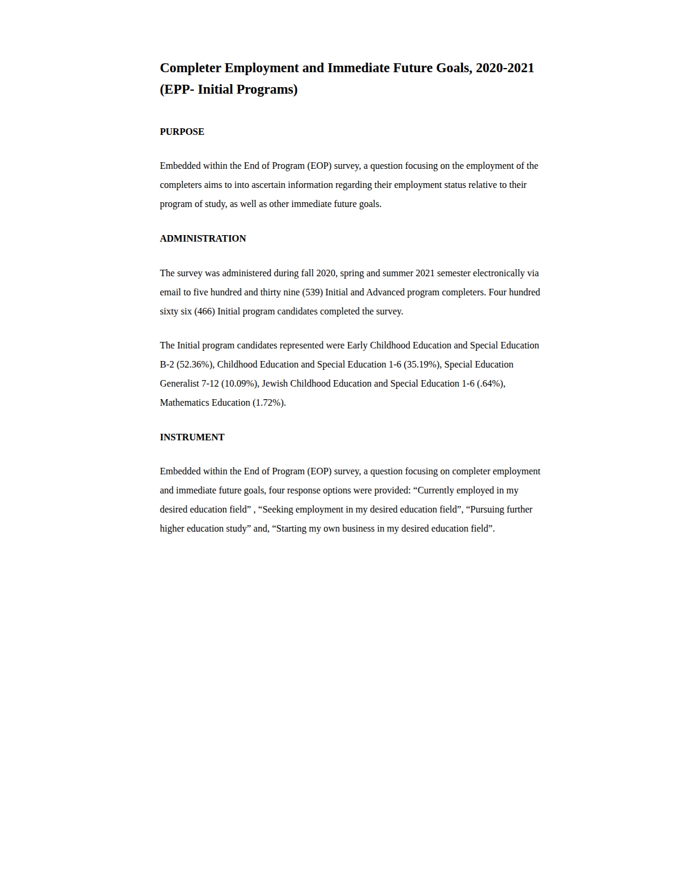Completer Employment and Immediate Future Goals, 2020-2021 (EPP- Initial Programs)
PURPOSE
Embedded within the End of Program (EOP) survey, a question focusing on the employment of the completers aims to into ascertain information regarding their employment status relative to their program of study, as well as other immediate future goals.
ADMINISTRATION
The survey was administered during fall 2020, spring and summer 2021 semester electronically via email to five hundred and thirty nine (539) Initial and Advanced program completers. Four hundred sixty six (466) Initial program candidates completed the survey.
The Initial program candidates represented were Early Childhood Education and Special Education B-2 (52.36%), Childhood Education and Special Education 1-6 (35.19%), Special Education Generalist 7-12 (10.09%), Jewish Childhood Education and Special Education 1-6 (.64%), Mathematics Education (1.72%).
INSTRUMENT
Embedded within the End of Program (EOP) survey, a question focusing on completer employment and immediate future goals, four response options were provided: “Currently employed in my desired education field” , “Seeking employment in my desired education field”, “Pursuing further higher education study” and, “Starting my own business in my desired education field”.